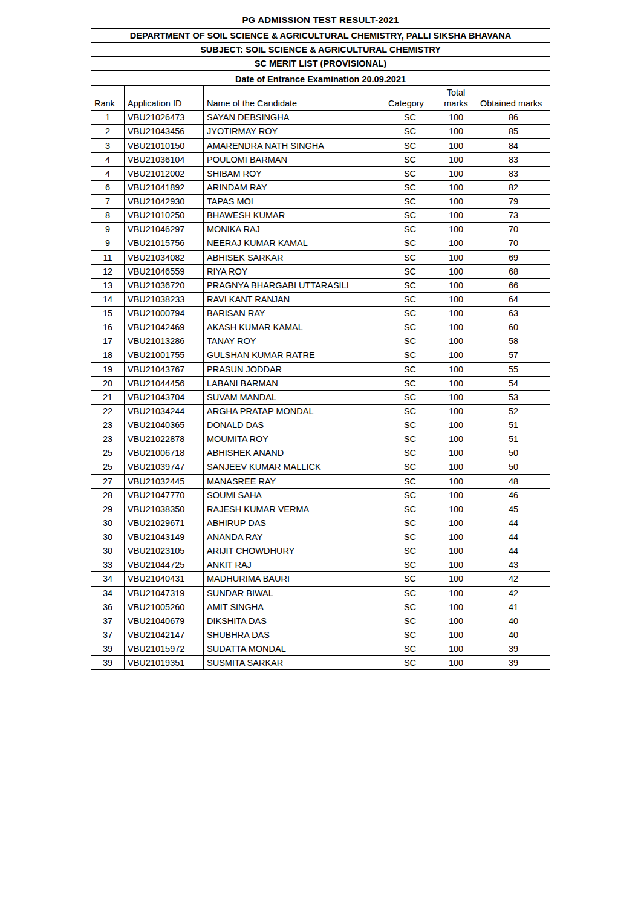PG ADMISSION TEST RESULT-2021
| DEPARTMENT OF SOIL SCIENCE & AGRICULTURAL CHEMISTRY, PALLI SIKSHA BHAVANA |
| SUBJECT: SOIL SCIENCE & AGRICULTURAL CHEMISTRY |
| SC MERIT LIST (PROVISIONAL) |
| Date of Entrance Examination 20.09.2021 |
| Rank | Application ID | Name of the Candidate | Category | Total marks | Obtained marks |
| --- | --- | --- | --- | --- | --- |
| 1 | VBU21026473 | SAYAN DEBSINGHA | SC | 100 | 86 |
| 2 | VBU21043456 | JYOTIRMAY ROY | SC | 100 | 85 |
| 3 | VBU21010150 | AMARENDRA NATH SINGHA | SC | 100 | 84 |
| 4 | VBU21036104 | POULOMI BARMAN | SC | 100 | 83 |
| 4 | VBU21012002 | SHIBAM ROY | SC | 100 | 83 |
| 6 | VBU21041892 | ARINDAM RAY | SC | 100 | 82 |
| 7 | VBU21042930 | TAPAS MOI | SC | 100 | 79 |
| 8 | VBU21010250 | BHAWESH KUMAR | SC | 100 | 73 |
| 9 | VBU21046297 | MONIKA RAJ | SC | 100 | 70 |
| 9 | VBU21015756 | NEERAJ KUMAR KAMAL | SC | 100 | 70 |
| 11 | VBU21034082 | ABHISEK SARKAR | SC | 100 | 69 |
| 12 | VBU21046559 | RIYA ROY | SC | 100 | 68 |
| 13 | VBU21036720 | PRAGNYA BHARGABI UTTARASILI | SC | 100 | 66 |
| 14 | VBU21038233 | RAVI KANT RANJAN | SC | 100 | 64 |
| 15 | VBU21000794 | BARISAN RAY | SC | 100 | 63 |
| 16 | VBU21042469 | AKASH KUMAR KAMAL | SC | 100 | 60 |
| 17 | VBU21013286 | TANAY ROY | SC | 100 | 58 |
| 18 | VBU21001755 | GULSHAN KUMAR RATRE | SC | 100 | 57 |
| 19 | VBU21043767 | PRASUN JODDAR | SC | 100 | 55 |
| 20 | VBU21044456 | LABANI BARMAN | SC | 100 | 54 |
| 21 | VBU21043704 | SUVAM MANDAL | SC | 100 | 53 |
| 22 | VBU21034244 | ARGHA PRATAP MONDAL | SC | 100 | 52 |
| 23 | VBU21040365 | DONALD DAS | SC | 100 | 51 |
| 23 | VBU21022878 | MOUMITA ROY | SC | 100 | 51 |
| 25 | VBU21006718 | ABHISHEK ANAND | SC | 100 | 50 |
| 25 | VBU21039747 | SANJEEV KUMAR MALLICK | SC | 100 | 50 |
| 27 | VBU21032445 | MANASREE RAY | SC | 100 | 48 |
| 28 | VBU21047770 | SOUMI SAHA | SC | 100 | 46 |
| 29 | VBU21038350 | RAJESH KUMAR VERMA | SC | 100 | 45 |
| 30 | VBU21029671 | ABHIRUP DAS | SC | 100 | 44 |
| 30 | VBU21043149 | ANANDA RAY | SC | 100 | 44 |
| 30 | VBU21023105 | ARIJIT CHOWDHURY | SC | 100 | 44 |
| 33 | VBU21044725 | ANKIT RAJ | SC | 100 | 43 |
| 34 | VBU21040431 | MADHURIMA BAURI | SC | 100 | 42 |
| 34 | VBU21047319 | SUNDAR BIWAL | SC | 100 | 42 |
| 36 | VBU21005260 | AMIT SINGHA | SC | 100 | 41 |
| 37 | VBU21040679 | DIKSHITA DAS | SC | 100 | 40 |
| 37 | VBU21042147 | SHUBHRA DAS | SC | 100 | 40 |
| 39 | VBU21015972 | SUDATTA MONDAL | SC | 100 | 39 |
| 39 | VBU21019351 | SUSMITA SARKAR | SC | 100 | 39 |